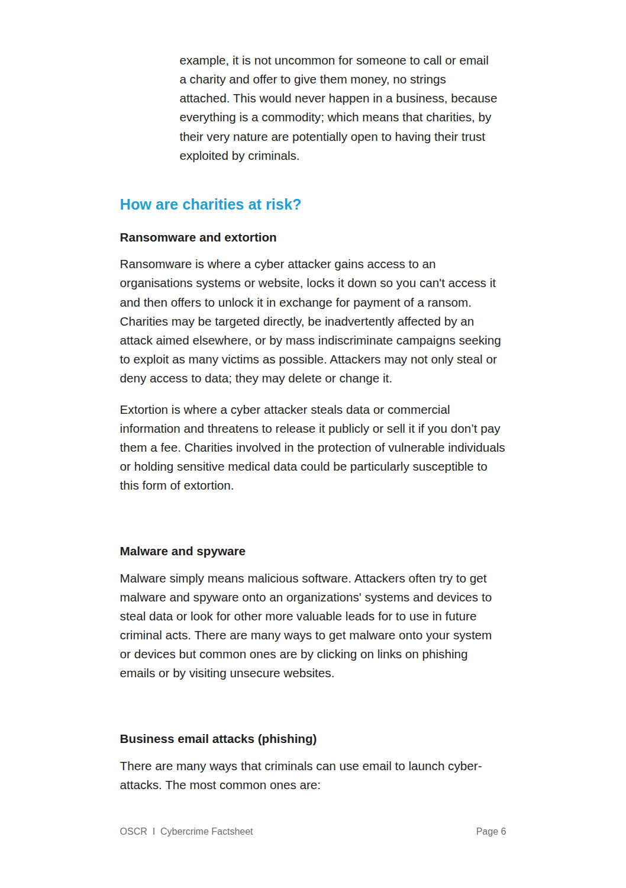example, it is not uncommon for someone to call or email a charity and offer to give them money, no strings attached. This would never happen in a business, because everything is a commodity; which means that charities, by their very nature are potentially open to having their trust exploited by criminals.
How are charities at risk?
Ransomware and extortion
Ransomware is where a cyber attacker gains access to an organisations systems or website, locks it down so you can't access it and then offers to unlock it in exchange for payment of a ransom. Charities may be targeted directly, be inadvertently affected by an attack aimed elsewhere, or by mass indiscriminate campaigns seeking to exploit as many victims as possible. Attackers may not only steal or deny access to data; they may delete or change it.
Extortion is where a cyber attacker steals data or commercial information and threatens to release it publicly or sell it if you don’t pay them a fee. Charities involved in the protection of vulnerable individuals or holding sensitive medical data could be particularly susceptible to this form of extortion.
Malware and spyware
Malware simply means malicious software. Attackers often try to get malware and spyware onto an organizations' systems and devices to steal data or look for other more valuable leads for to use in future criminal acts. There are many ways to get malware onto your system or devices but common ones are by clicking on links on phishing emails or by visiting unsecure websites.
Business email attacks (phishing)
There are many ways that criminals can use email to launch cyber-attacks. The most common ones are:
OSCR I Cybercrime Factsheet Page 6